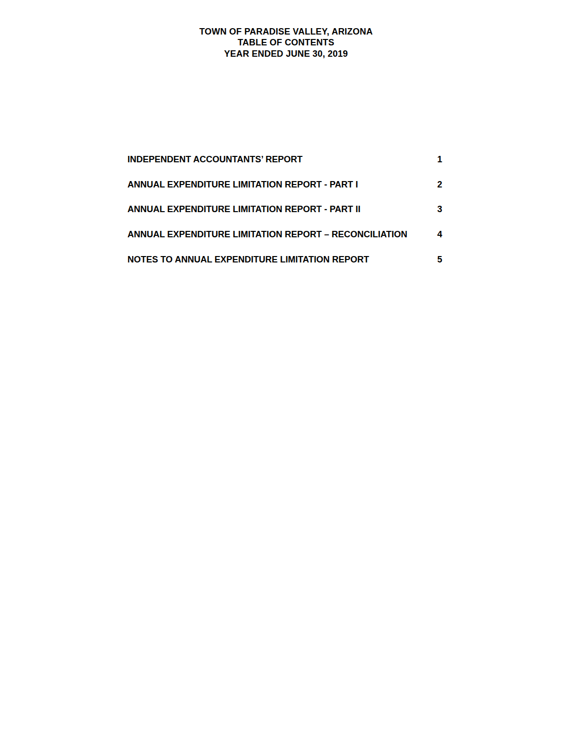TOWN OF PARADISE VALLEY, ARIZONA
TABLE OF CONTENTS
YEAR ENDED JUNE 30, 2019
| INDEPENDENT ACCOUNTANTS’ REPORT | 1 |
| ANNUAL EXPENDITURE LIMITATION REPORT - PART I | 2 |
| ANNUAL EXPENDITURE LIMITATION REPORT - PART II | 3 |
| ANNUAL EXPENDITURE LIMITATION REPORT – RECONCILIATION | 4 |
| NOTES TO ANNUAL EXPENDITURE LIMITATION REPORT | 5 |